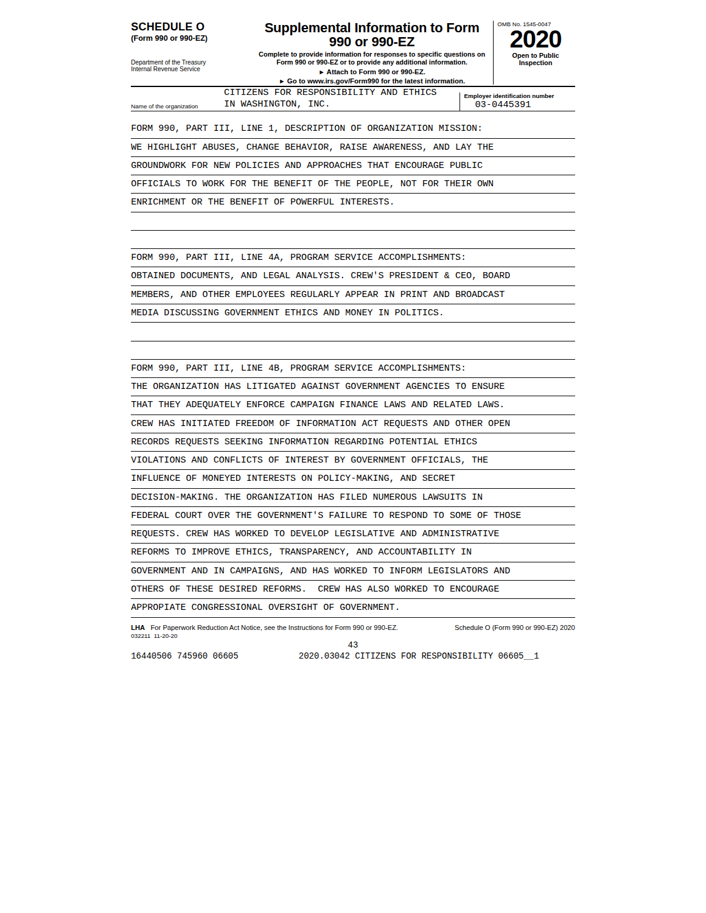SCHEDULE O
(Form 990 or 990-EZ)
Department of the Treasury
Internal Revenue Service
Supplemental Information to Form 990 or 990-EZ
Complete to provide information for responses to specific questions on
Form 990 or 990-EZ or to provide any additional information.
► Attach to Form 990 or 990-EZ.
► Go to www.irs.gov/Form990 for the latest information.
OMB No. 1545-0047
2020
Open to Public
Inspection
Name of the organization
CITIZENS FOR RESPONSIBILITY AND ETHICS
IN WASHINGTON, INC.
Employer identification number
03-0445391
FORM 990, PART III, LINE 1, DESCRIPTION OF ORGANIZATION MISSION:
WE HIGHLIGHT ABUSES, CHANGE BEHAVIOR, RAISE AWARENESS, AND LAY THE
GROUNDWORK FOR NEW POLICIES AND APPROACHES THAT ENCOURAGE PUBLIC
OFFICIALS TO WORK FOR THE BENEFIT OF THE PEOPLE, NOT FOR THEIR OWN
ENRICHMENT OR THE BENEFIT OF POWERFUL INTERESTS.
FORM 990, PART III, LINE 4A, PROGRAM SERVICE ACCOMPLISHMENTS:
OBTAINED DOCUMENTS, AND LEGAL ANALYSIS. CREW'S PRESIDENT & CEO, BOARD
MEMBERS, AND OTHER EMPLOYEES REGULARLY APPEAR IN PRINT AND BROADCAST
MEDIA DISCUSSING GOVERNMENT ETHICS AND MONEY IN POLITICS.
FORM 990, PART III, LINE 4B, PROGRAM SERVICE ACCOMPLISHMENTS:
THE ORGANIZATION HAS LITIGATED AGAINST GOVERNMENT AGENCIES TO ENSURE
THAT THEY ADEQUATELY ENFORCE CAMPAIGN FINANCE LAWS AND RELATED LAWS.
CREW HAS INITIATED FREEDOM OF INFORMATION ACT REQUESTS AND OTHER OPEN
RECORDS REQUESTS SEEKING INFORMATION REGARDING POTENTIAL ETHICS
VIOLATIONS AND CONFLICTS OF INTEREST BY GOVERNMENT OFFICIALS, THE
INFLUENCE OF MONEYED INTERESTS ON POLICY-MAKING, AND SECRET
DECISION-MAKING. THE ORGANIZATION HAS FILED NUMEROUS LAWSUITS IN
FEDERAL COURT OVER THE GOVERNMENT'S FAILURE TO RESPOND TO SOME OF THOSE
REQUESTS. CREW HAS WORKED TO DEVELOP LEGISLATIVE AND ADMINISTRATIVE
REFORMS TO IMPROVE ETHICS, TRANSPARENCY, AND ACCOUNTABILITY IN
GOVERNMENT AND IN CAMPAIGNS, AND HAS WORKED TO INFORM LEGISLATORS AND
OTHERS OF THESE DESIRED REFORMS. CREW HAS ALSO WORKED TO ENCOURAGE
APPROPIATE CONGRESSIONAL OVERSIGHT OF GOVERNMENT.
LHA For Paperwork Reduction Act Notice, see the Instructions for Form 990 or 990-EZ.
Schedule O (Form 990 or 990-EZ) 2020
032211 11-20-20
43
16440506 745960 06605
2020.03042 CITIZENS FOR RESPONSIBILITY 06605__1